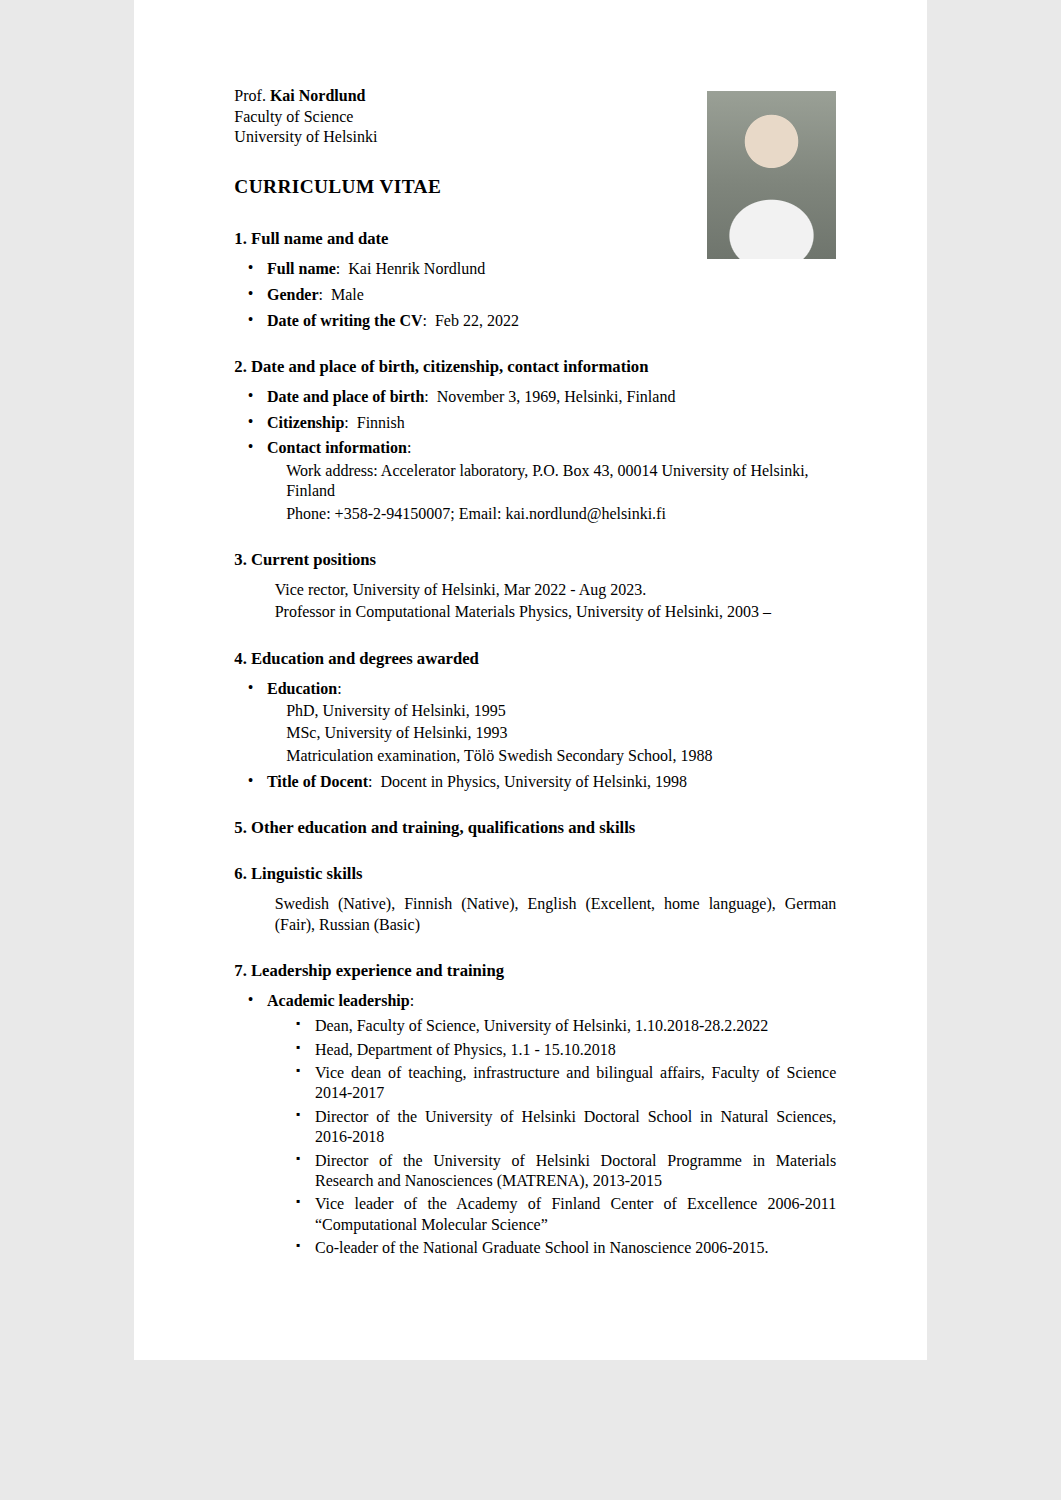Prof. Kai Nordlund
Faculty of Science
University of Helsinki
CURRICULUM VITAE
1. Full name and date
Full name: Kai Henrik Nordlund
Gender: Male
Date of writing the CV: Feb 22, 2022
2. Date and place of birth, citizenship, contact information
Date and place of birth: November 3, 1969, Helsinki, Finland
Citizenship: Finnish
Contact information:
Work address: Accelerator laboratory, P.O. Box 43, 00014 University of Helsinki, Finland
Phone: +358-2-94150007; Email: kai.nordlund@helsinki.fi
3. Current positions
Vice rector, University of Helsinki, Mar 2022 - Aug 2023.
Professor in Computational Materials Physics, University of Helsinki, 2003 –
4. Education and degrees awarded
Education:
PhD, University of Helsinki, 1995
MSc, University of Helsinki, 1993
Matriculation examination, Tölö Swedish Secondary School, 1988
Title of Docent: Docent in Physics, University of Helsinki, 1998
5. Other education and training, qualifications and skills
6. Linguistic skills
Swedish (Native), Finnish (Native), English (Excellent, home language), German (Fair), Russian (Basic)
7. Leadership experience and training
Academic leadership:
Dean, Faculty of Science, University of Helsinki, 1.10.2018-28.2.2022
Head, Department of Physics, 1.1 - 15.10.2018
Vice dean of teaching, infrastructure and bilingual affairs, Faculty of Science 2014-2017
Director of the University of Helsinki Doctoral School in Natural Sciences, 2016-2018
Director of the University of Helsinki Doctoral Programme in Materials Research and Nanosciences (MATRENA), 2013-2015
Vice leader of the Academy of Finland Center of Excellence 2006-2011 “Computational Molecular Science”
Co-leader of the National Graduate School in Nanoscience 2006-2015.